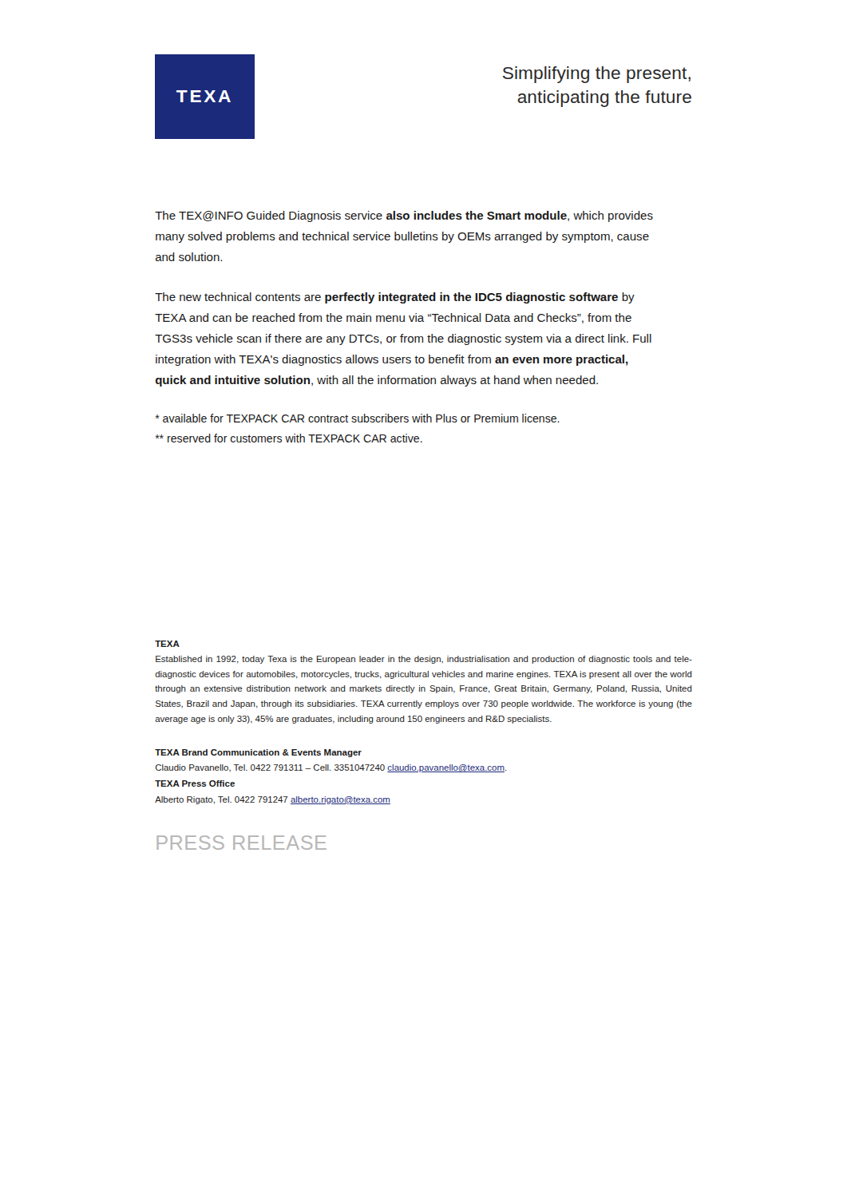TEXA
Simplifying the present,
anticipating the future
The TEX@INFO Guided Diagnosis service also includes the Smart module, which provides many solved problems and technical service bulletins by OEMs arranged by symptom, cause and solution.
The new technical contents are perfectly integrated in the IDC5 diagnostic software by TEXA and can be reached from the main menu via “Technical Data and Checks”, from the TGS3s vehicle scan if there are any DTCs, or from the diagnostic system via a direct link. Full integration with TEXA's diagnostics allows users to benefit from an even more practical, quick and intuitive solution, with all the information always at hand when needed.
* available for TEXPACK CAR contract subscribers with Plus or Premium license.
** reserved for customers with TEXPACK CAR active.
TEXA
Established in 1992, today Texa is the European leader in the design, industrialisation and production of diagnostic tools and tele-diagnostic devices for automobiles, motorcycles, trucks, agricultural vehicles and marine engines. TEXA is present all over the world through an extensive distribution network and markets directly in Spain, France, Great Britain, Germany, Poland, Russia, United States, Brazil and Japan, through its subsidiaries. TEXA currently employs over 730 people worldwide. The workforce is young (the average age is only 33), 45% are graduates, including around 150 engineers and R&D specialists.
TEXA Brand Communication & Events Manager
Claudio Pavanello, Tel. 0422 791311 – Cell. 3351047240 claudio.pavanello@texa.com.
TEXA Press Office
Alberto Rigato, Tel. 0422 791247 alberto.rigato@texa.com
PRESS RELEASE